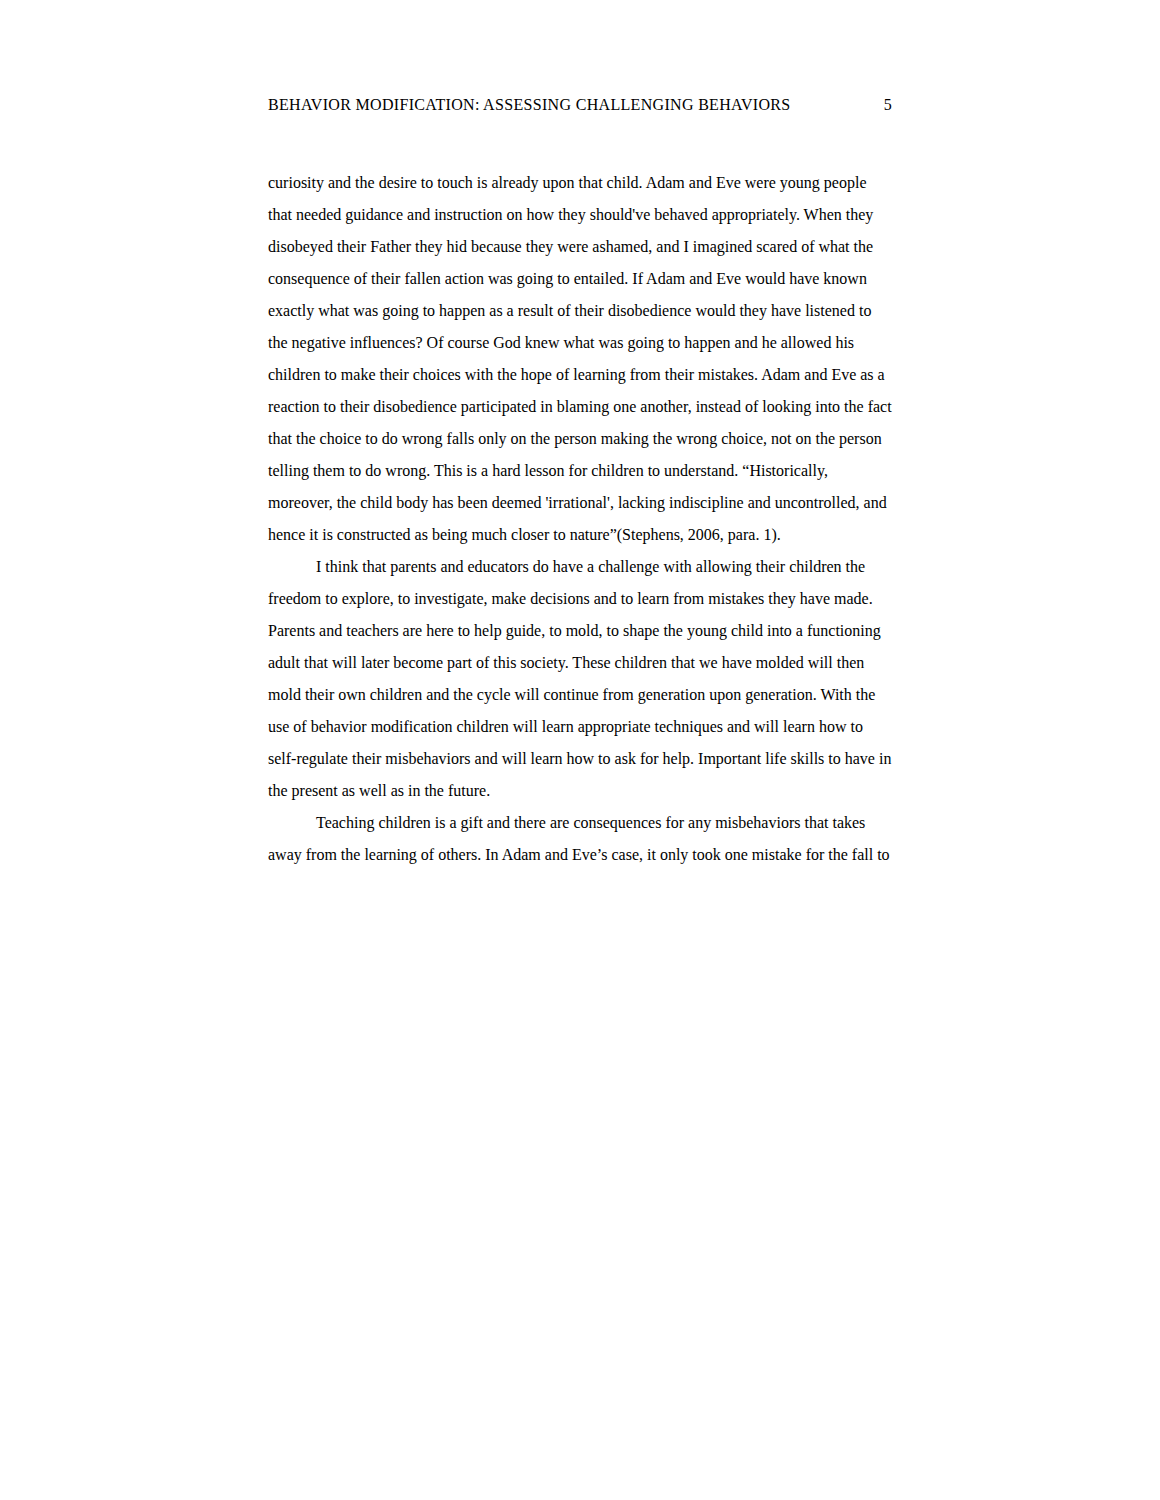Behavior Modification: Assessing Challenging Behaviors 5
curiosity and the desire to touch is already upon that child. Adam and Eve were young people that needed guidance and instruction on how they should've behaved appropriately. When they disobeyed their Father they hid because they were ashamed, and I imagined scared of what the consequence of their fallen action was going to entailed. If Adam and Eve would have known exactly what was going to happen as a result of their disobedience would they have listened to the negative influences? Of course God knew what was going to happen and he allowed his children to make their choices with the hope of learning from their mistakes. Adam and Eve as a reaction to their disobedience participated in blaming one another, instead of looking into the fact that the choice to do wrong falls only on the person making the wrong choice, not on the person telling them to do wrong. This is a hard lesson for children to understand. “Historically, moreover, the child body has been deemed 'irrational', lacking indiscipline and uncontrolled, and hence it is constructed as being much closer to nature”(Stephens, 2006, para. 1).
I think that parents and educators do have a challenge with allowing their children the freedom to explore, to investigate, make decisions and to learn from mistakes they have made. Parents and teachers are here to help guide, to mold, to shape the young child into a functioning adult that will later become part of this society. These children that we have molded will then mold their own children and the cycle will continue from generation upon generation. With the use of behavior modification children will learn appropriate techniques and will learn how to self-regulate their misbehaviors and will learn how to ask for help. Important life skills to have in the present as well as in the future.
Teaching children is a gift and there are consequences for any misbehaviors that takes away from the learning of others. In Adam and Eve’s case, it only took one mistake for the fall to